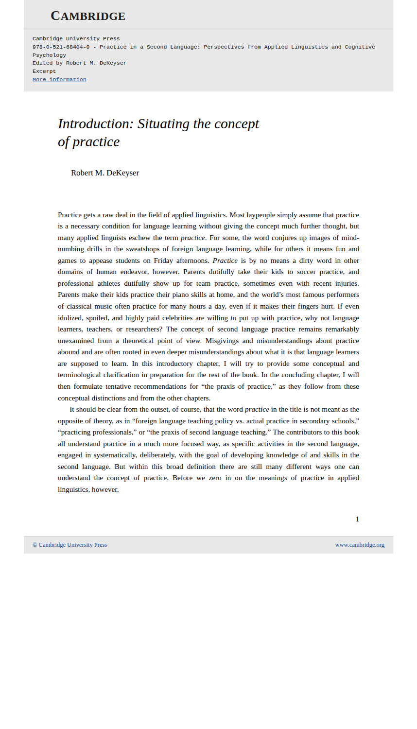CAMBRIDGE
Cambridge University Press
978-0-521-68404-0 - Practice in a Second Language: Perspectives from Applied Linguistics and Cognitive Psychology
Edited by Robert M. DeKeyser
Excerpt
More information
Introduction: Situating the concept
of practice
Robert M. DeKeyser
Practice gets a raw deal in the field of applied linguistics. Most laypeople simply assume that practice is a necessary condition for language learning without giving the concept much further thought, but many applied linguists eschew the term practice. For some, the word conjures up images of mind-numbing drills in the sweatshops of foreign language learning, while for others it means fun and games to appease students on Friday afternoons. Practice is by no means a dirty word in other domains of human endeavor, however. Parents dutifully take their kids to soccer practice, and professional athletes dutifully show up for team practice, sometimes even with recent injuries. Parents make their kids practice their piano skills at home, and the world’s most famous performers of classical music often practice for many hours a day, even if it makes their fingers hurt. If even idolized, spoiled, and highly paid celebrities are willing to put up with practice, why not language learners, teachers, or researchers? The concept of second language practice remains remarkably unexamined from a theoretical point of view. Misgivings and misunderstandings about practice abound and are often rooted in even deeper misunderstandings about what it is that language learners are supposed to learn. In this introductory chapter, I will try to provide some conceptual and terminological clarification in preparation for the rest of the book. In the concluding chapter, I will then formulate tentative recommendations for “the praxis of practice,” as they follow from these conceptual distinctions and from the other chapters.
It should be clear from the outset, of course, that the word practice in the title is not meant as the opposite of theory, as in “foreign language teaching policy vs. actual practice in secondary schools,” “practicing professionals,” or “the praxis of second language teaching.” The contributors to this book all understand practice in a much more focused way, as specific activities in the second language, engaged in systematically, deliberately, with the goal of developing knowledge of and skills in the second language. But within this broad definition there are still many different ways one can understand the concept of practice. Before we zero in on the meanings of practice in applied linguistics, however,
1
© Cambridge University Press
www.cambridge.org